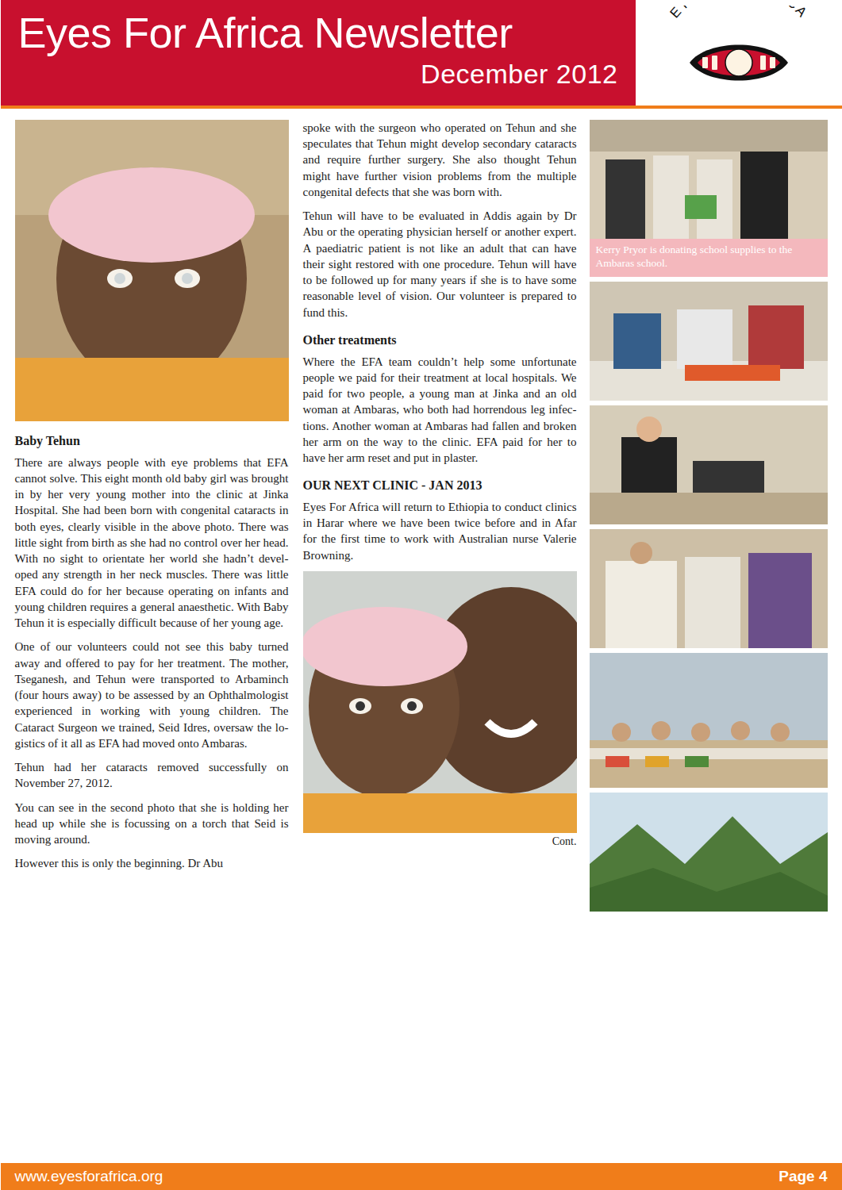Eyes For Africa Newsletter
December 2012
EYES FOR AFRICA CHARITABLE FOUNDATION
Baby Tehun
There are always people with eye problems that EFA cannot solve. This eight month old baby girl was brought in by her very young mother into the clinic at Jinka Hospital. She had been born with congenital cataracts in both eyes, clearly visible in the above photo. There was little sight from birth as she had no control over her head. With no sight to orientate her world she hadn’t developed any strength in her neck muscles. There was little EFA could do for her because operating on infants and young children requires a general anaesthetic. With Baby Tehun it is especially difficult because of her young age.
One of our volunteers could not see this baby turned away and offered to pay for her treatment. The mother, Tseganesh, and Tehun were transported to Arbaminch (four hours away) to be assessed by an Ophthalmologist experienced in working with young children. The Cataract Surgeon we trained, Seid Idres, oversaw the logistics of it all as EFA had moved onto Ambaras.
Tehun had her cataracts removed successfully on November 27, 2012.
You can see in the second photo that she is holding her head up while she is focussing on a torch that Seid is moving around.
However this is only the beginning. Dr Abu
spoke with the surgeon who operated on Tehun and she speculates that Tehun might develop secondary cataracts and require further surgery. She also thought Tehun might have further vision problems from the multiple congenital defects that she was born with.
Tehun will have to be evaluated in Addis again by Dr Abu or the operating physician herself or another expert. A paediatric patient is not like an adult that can have their sight restored with one procedure. Tehun will have to be followed up for many years if she is to have some reasonable level of vision. Our volunteer is prepared to fund this.
Other treatments
Where the EFA team couldn’t help some unfortunate people we paid for their treatment at local hospitals. We paid for two people, a young man at Jinka and an old woman at Ambaras, who both had horrendous leg infections. Another woman at Ambaras had fallen and broken her arm on the way to the clinic. EFA paid for her to have her arm reset and put in plaster.
OUR NEXT CLINIC - JAN 2013
Eyes For Africa will return to Ethiopia to conduct clinics in Harar where we have been twice before and in Afar for the first time to work with Australian nurse Valerie Browning.
Cont.
Kerry Pryor is donating school supplies to the Ambaras school.
www.eyesforafrica.org Page 4